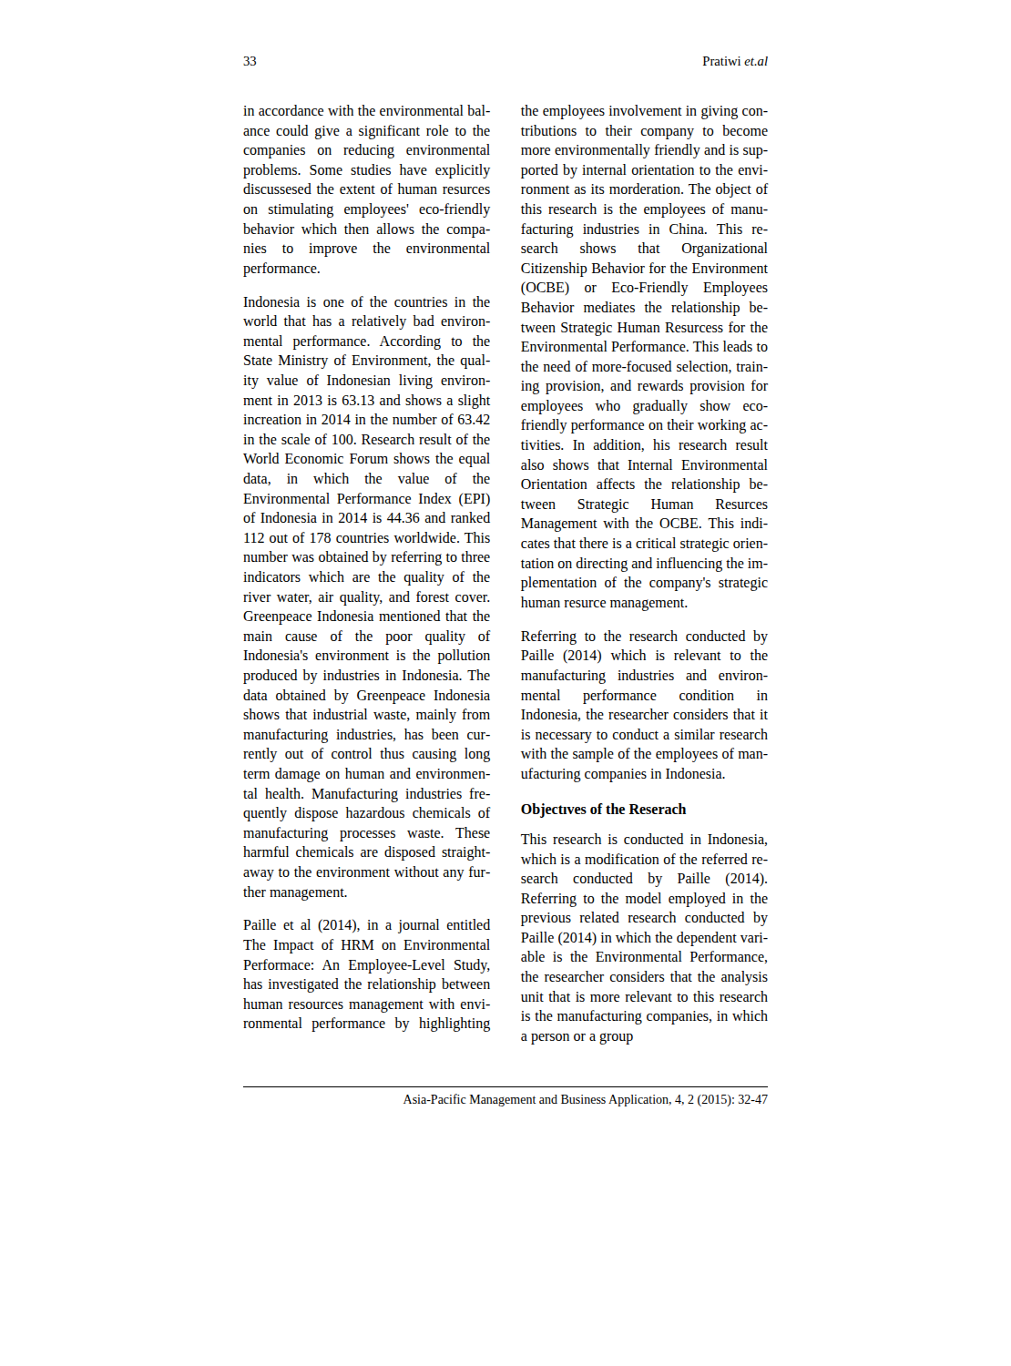33
Pratiwi et.al
in accordance with the environmental balance could give a significant role to the companies on reducing environmental problems. Some studies have explicitly discussesed the extent of human resurces on stimulating employees' eco-friendly behavior which then allows the companies to improve the environmental performance.
Indonesia is one of the countries in the world that has a relatively bad environmental performance. According to the State Ministry of Environment, the quality value of Indonesian living environment in 2013 is 63.13 and shows a slight increation in 2014 in the number of 63.42 in the scale of 100. Research result of the World Economic Forum shows the equal data, in which the value of the Environmental Performance Index (EPI) of Indonesia in 2014 is 44.36 and ranked 112 out of 178 countries worldwide. This number was obtained by referring to three indicators which are the quality of the river water, air quality, and forest cover. Greenpeace Indonesia mentioned that the main cause of the poor quality of Indonesia's environment is the pollution produced by industries in Indonesia. The data obtained by Greenpeace Indonesia shows that industrial waste, mainly from manufacturing industries, has been currently out of control thus causing long term damage on human and environmental health. Manufacturing industries frequently dispose hazardous chemicals of manufacturing processes waste. These harmful chemicals are disposed straightaway to the environment without any further management.
Paille et al (2014), in a journal entitled The Impact of HRM on Environmental Performace: An Employee-Level Study, has investigated the relationship between human resources management with environmental performance by highlighting the employees involvement in giving contributions to their company to become more environmentally friendly and is supported by internal orientation to the environment as its morderation. The object of this research is the employees of manufacturing industries in China. This research shows that Organizational Citizenship Behavior for the Environment (OCBE) or Eco-Friendly Employees Behavior mediates the relationship between Strategic Human Resurcess for the Environmental Performance. This leads to the need of more-focused selection, training provision, and rewards provision for employees who gradually show eco-friendly performance on their working activities. In addition, his research result also shows that Internal Environmental Orientation affects the relationship between Strategic Human Resurces Management with the OCBE. This indicates that there is a critical strategic orientation on directing and influencing the implementation of the company's strategic human resurce management.
Referring to the research conducted by Paille (2014) which is relevant to the manufacturing industries and environmental performance condition in Indonesia, the researcher considers that it is necessary to conduct a similar research with the sample of the employees of manufacturing companies in Indonesia.
Objectıves of the Reserach
This research is conducted in Indonesia, which is a modification of the referred research conducted by Paille (2014). Referring to the model employed in the previous related research conducted by Paille (2014) in which the dependent variable is the Environmental Performance, the researcher considers that the analysis unit that is more relevant to this research is the manufacturing companies, in which a person or a group
Asia-Pacific Management and Business Application, 4, 2 (2015): 32-47